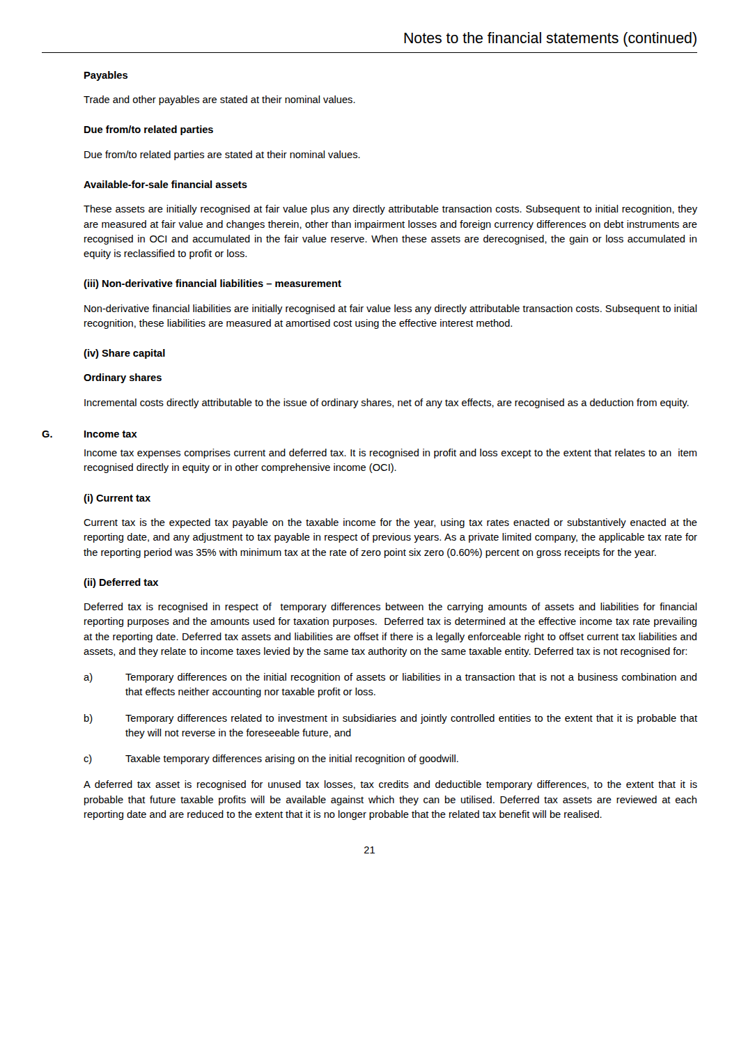Notes to the financial statements (continued)
Payables
Trade and other payables are stated at their nominal values.
Due from/to related parties
Due from/to related parties are stated at their nominal values.
Available-for-sale financial assets
These assets are initially recognised at fair value plus any directly attributable transaction costs. Subsequent to initial recognition, they are measured at fair value and changes therein, other than impairment losses and foreign currency differences on debt instruments are recognised in OCI and accumulated in the fair value reserve. When these assets are derecognised, the gain or loss accumulated in equity is reclassified to profit or loss.
(iii) Non-derivative financial liabilities – measurement
Non-derivative financial liabilities are initially recognised at fair value less any directly attributable transaction costs. Subsequent to initial recognition, these liabilities are measured at amortised cost using the effective interest method.
(iv) Share capital
Ordinary shares
Incremental costs directly attributable to the issue of ordinary shares, net of any tax effects, are recognised as a deduction from equity.
G. Income tax
Income tax expenses comprises current and deferred tax. It is recognised in profit and loss except to the extent that relates to an item recognised directly in equity or in other comprehensive income (OCI).
(i) Current tax
Current tax is the expected tax payable on the taxable income for the year, using tax rates enacted or substantively enacted at the reporting date, and any adjustment to tax payable in respect of previous years. As a private limited company, the applicable tax rate for the reporting period was 35% with minimum tax at the rate of zero point six zero (0.60%) percent on gross receipts for the year.
(ii) Deferred tax
Deferred tax is recognised in respect of temporary differences between the carrying amounts of assets and liabilities for financial reporting purposes and the amounts used for taxation purposes. Deferred tax is determined at the effective income tax rate prevailing at the reporting date. Deferred tax assets and liabilities are offset if there is a legally enforceable right to offset current tax liabilities and assets, and they relate to income taxes levied by the same tax authority on the same taxable entity. Deferred tax is not recognised for:
a) Temporary differences on the initial recognition of assets or liabilities in a transaction that is not a business combination and that effects neither accounting nor taxable profit or loss.
b) Temporary differences related to investment in subsidiaries and jointly controlled entities to the extent that it is probable that they will not reverse in the foreseeable future, and
c) Taxable temporary differences arising on the initial recognition of goodwill.
A deferred tax asset is recognised for unused tax losses, tax credits and deductible temporary differences, to the extent that it is probable that future taxable profits will be available against which they can be utilised. Deferred tax assets are reviewed at each reporting date and are reduced to the extent that it is no longer probable that the related tax benefit will be realised.
21